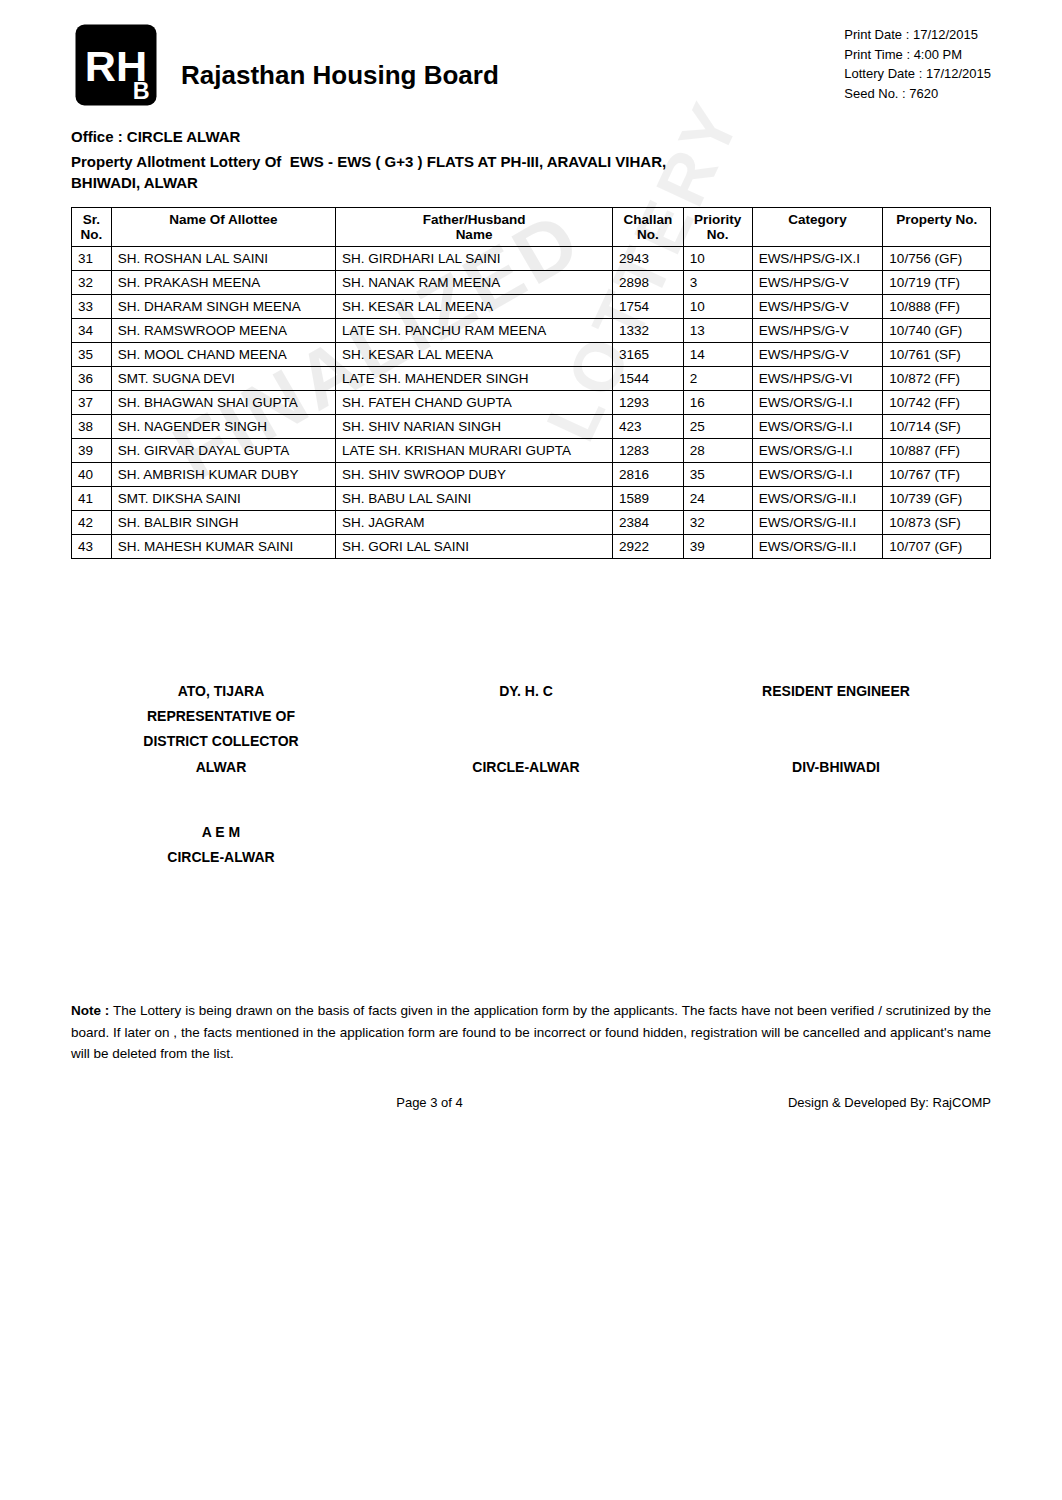FINALIZED
LOTTERY
RH B
Rajasthan Housing Board
Print Date : 17/12/2015
Print Time : 4:00 PM
Lottery Date : 17/12/2015
Seed No. : 7620
Office : CIRCLE ALWAR
Property Allotment Lottery Of EWS - EWS ( G+3 ) FLATS AT PH-III, ARAVALI VIHAR,
BHIWADI, ALWAR
| Sr. No. | Name Of Allottee | Father/Husband Name | Challan No. | Priority No. | Category | Property No. |
| --- | --- | --- | --- | --- | --- | --- |
| 31 | SH. ROSHAN LAL SAINI | SH. GIRDHARI LAL SAINI | 2943 | 10 | EWS/HPS/G-IX.I | 10/756 (GF) |
| 32 | SH. PRAKASH MEENA | SH. NANAK RAM MEENA | 2898 | 3 | EWS/HPS/G-V | 10/719 (TF) |
| 33 | SH. DHARAM SINGH MEENA | SH. KESAR LAL MEENA | 1754 | 10 | EWS/HPS/G-V | 10/888 (FF) |
| 34 | SH. RAMSWROOP MEENA | LATE SH. PANCHU RAM MEENA | 1332 | 13 | EWS/HPS/G-V | 10/740 (GF) |
| 35 | SH. MOOL CHAND MEENA | SH. KESAR LAL MEENA | 3165 | 14 | EWS/HPS/G-V | 10/761 (SF) |
| 36 | SMT. SUGNA DEVI | LATE SH. MAHENDER SINGH | 1544 | 2 | EWS/HPS/G-VI | 10/872 (FF) |
| 37 | SH. BHAGWAN SHAI GUPTA | SH. FATEH CHAND GUPTA | 1293 | 16 | EWS/ORS/G-I.I | 10/742 (FF) |
| 38 | SH. NAGENDER SINGH | SH. SHIV NARIAN SINGH | 423 | 25 | EWS/ORS/G-I.I | 10/714 (SF) |
| 39 | SH. GIRVAR DAYAL GUPTA | LATE SH. KRISHAN MURARI GUPTA | 1283 | 28 | EWS/ORS/G-I.I | 10/887 (FF) |
| 40 | SH. AMBRISH KUMAR DUBY | SH. SHIV SWROOP DUBY | 2816 | 35 | EWS/ORS/G-I.I | 10/767 (TF) |
| 41 | SMT. DIKSHA SAINI | SH. BABU LAL SAINI | 1589 | 24 | EWS/ORS/G-II.I | 10/739 (GF) |
| 42 | SH. BALBIR SINGH | SH. JAGRAM | 2384 | 32 | EWS/ORS/G-II.I | 10/873 (SF) |
| 43 | SH. MAHESH KUMAR SAINI | SH. GORI LAL SAINI | 2922 | 39 | EWS/ORS/G-II.I | 10/707 (GF) |
ATO, TIJARA
REPRESENTATIVE OF
DISTRICT COLLECTOR
ALWAR
DY. H. C
CIRCLE-ALWAR
RESIDENT ENGINEER
DIV-BHIWADI
A E M
CIRCLE-ALWAR
Note : The Lottery is being drawn on the basis of facts given in the application form by the applicants. The facts have not been verified / scrutinized by the board. If later on , the facts mentioned in the application form are found to be incorrect or found hidden, registration will be cancelled and applicant's name will be deleted from the list.
Page 3 of 4
Design & Developed By: RajCOMP